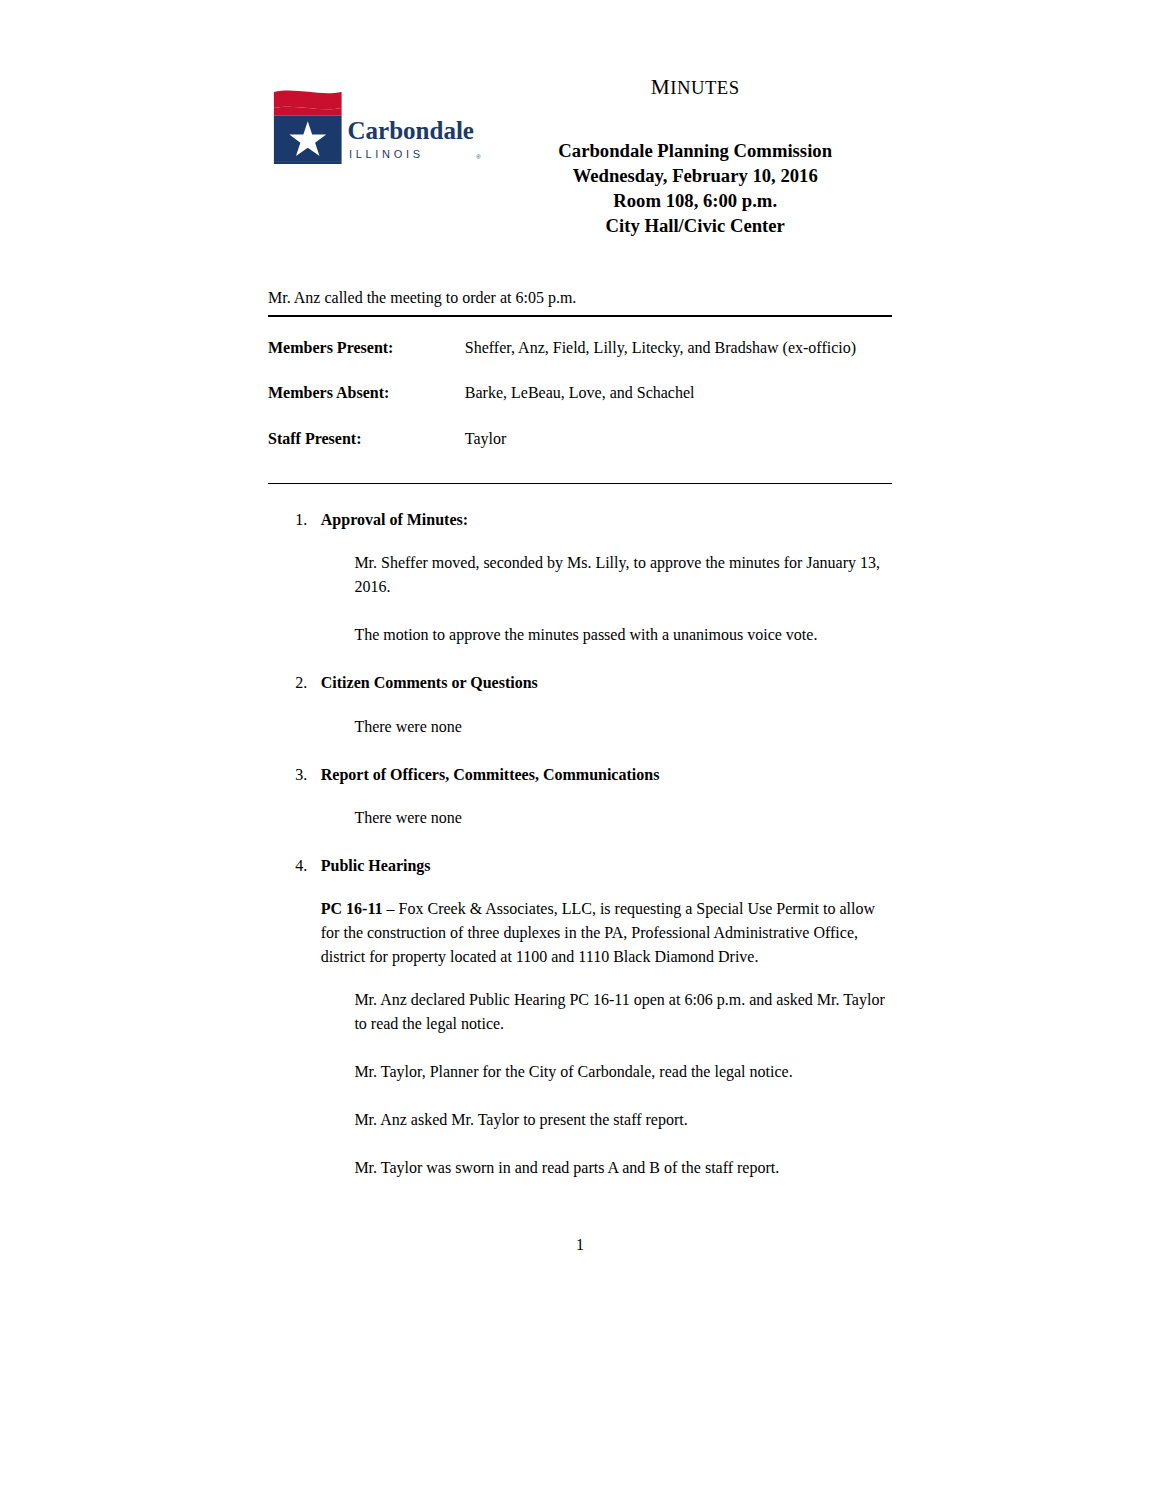Carbondale ILLINOIS ®
MINUTES
Carbondale Planning Commission
Wednesday, February 10, 2016
Room 108, 6:00 p.m.
City Hall/Civic Center
Mr. Anz called the meeting to order at 6:05 p.m.
| Members Present: | Sheffer, Anz, Field, Lilly, Litecky, and Bradshaw (ex-officio) |
| Members Absent: | Barke, LeBeau, Love, and Schachel |
| Staff Present: | Taylor |
Approval of Minutes:
Mr. Sheffer moved, seconded by Ms. Lilly, to approve the minutes for January 13, 2016.
The motion to approve the minutes passed with a unanimous voice vote.
Citizen Comments or Questions
There were none
Report of Officers, Committees, Communications
There were none
Public Hearings
PC 16-11 – Fox Creek & Associates, LLC, is requesting a Special Use Permit to allow for the construction of three duplexes in the PA, Professional Administrative Office, district for property located at 1100 and 1110 Black Diamond Drive.
Mr. Anz declared Public Hearing PC 16-11 open at 6:06 p.m. and asked Mr. Taylor to read the legal notice.
Mr. Taylor, Planner for the City of Carbondale, read the legal notice.
Mr. Anz asked Mr. Taylor to present the staff report.
Mr. Taylor was sworn in and read parts A and B of the staff report.
1